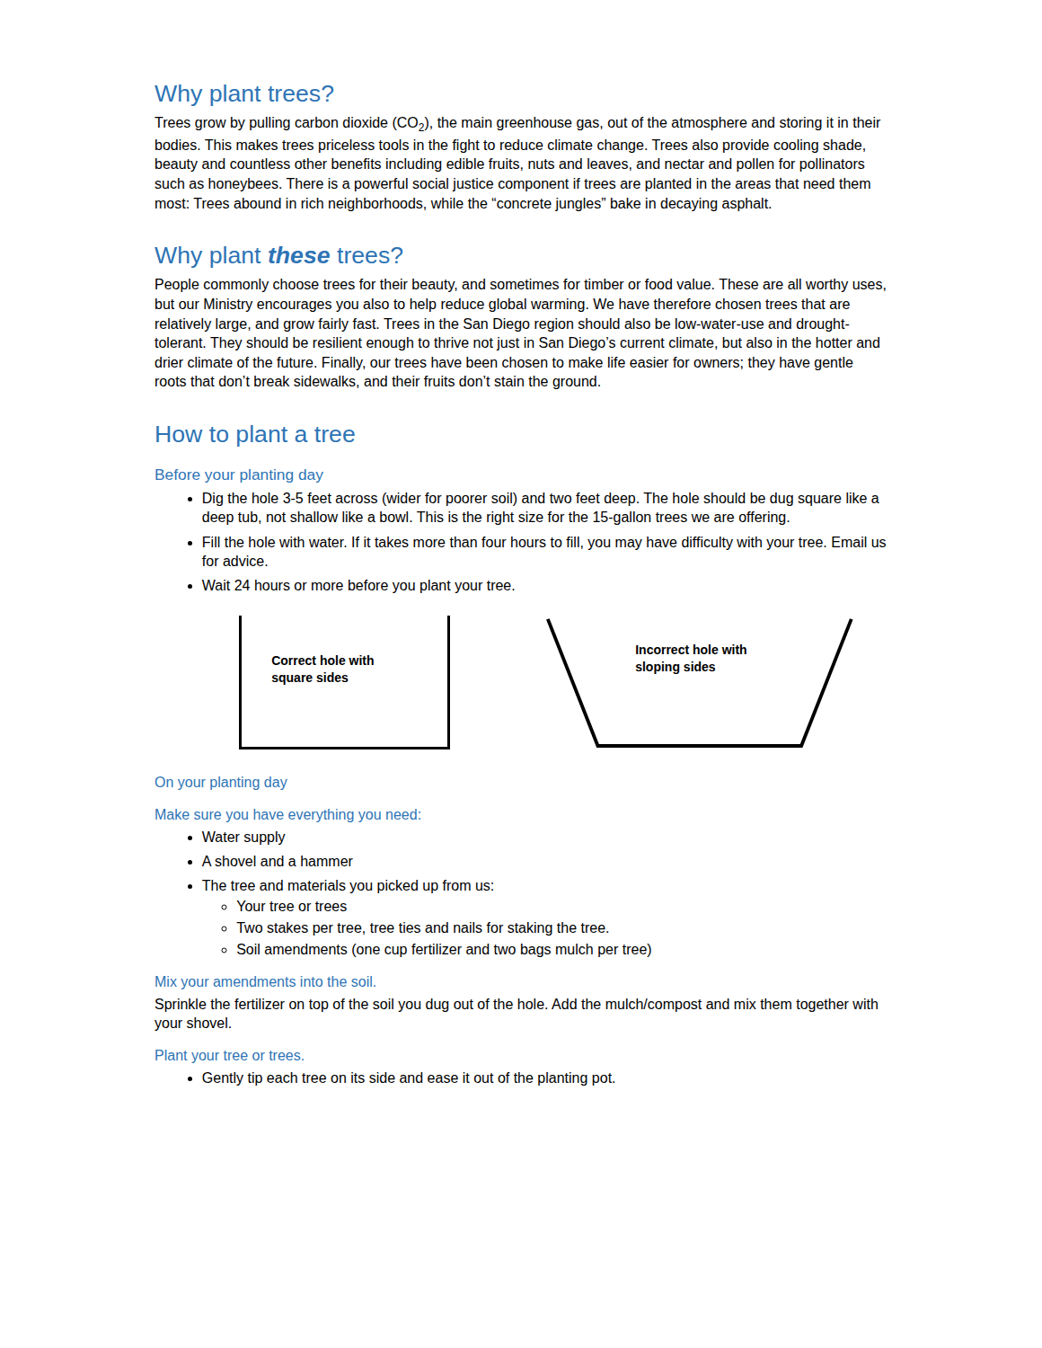Why plant trees?
Trees grow by pulling carbon dioxide (CO2), the main greenhouse gas, out of the atmosphere and storing it in their bodies. This makes trees priceless tools in the fight to reduce climate change. Trees also provide cooling shade, beauty and countless other benefits including edible fruits, nuts and leaves, and nectar and pollen for pollinators such as honeybees. There is a powerful social justice component if trees are planted in the areas that need them most: Trees abound in rich neighborhoods, while the “concrete jungles” bake in decaying asphalt.
Why plant these trees?
People commonly choose trees for their beauty, and sometimes for timber or food value. These are all worthy uses, but our Ministry encourages you also to help reduce global warming. We have therefore chosen trees that are relatively large, and grow fairly fast. Trees in the San Diego region should also be low-water-use and drought-tolerant. They should be resilient enough to thrive not just in San Diego’s current climate, but also in the hotter and drier climate of the future. Finally, our trees have been chosen to make life easier for owners; they have gentle roots that don’t break sidewalks, and their fruits don’t stain the ground.
How to plant a tree
Before your planting day
Dig the hole 3-5 feet across (wider for poorer soil) and two feet deep. The hole should be dug square like a deep tub, not shallow like a bowl. This is the right size for the 15-gallon trees we are offering.
Fill the hole with water. If it takes more than four hours to fill, you may have difficulty with your tree. Email us for advice.
Wait 24 hours or more before you plant your tree.
Correct hole with
square sides
Incorrect hole with
sloping sides
On your planting day
Make sure you have everything you need:
Water supply
A shovel and a hammer
The tree and materials you picked up from us:
Your tree or trees
Two stakes per tree, tree ties and nails for staking the tree.
Soil amendments (one cup fertilizer and two bags mulch per tree)
Mix your amendments into the soil.
Sprinkle the fertilizer on top of the soil you dug out of the hole. Add the mulch/compost and mix them together with your shovel.
Plant your tree or trees.
Gently tip each tree on its side and ease it out of the planting pot.